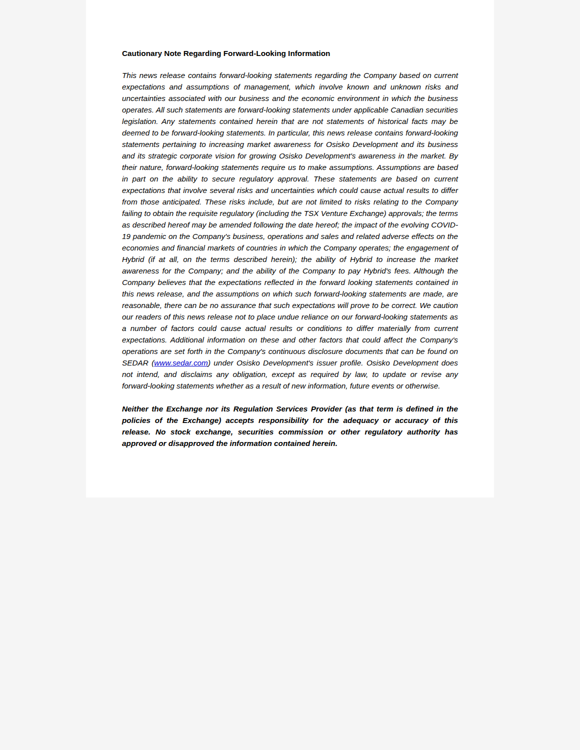Cautionary Note Regarding Forward-Looking Information
This news release contains forward-looking statements regarding the Company based on current expectations and assumptions of management, which involve known and unknown risks and uncertainties associated with our business and the economic environment in which the business operates. All such statements are forward-looking statements under applicable Canadian securities legislation. Any statements contained herein that are not statements of historical facts may be deemed to be forward-looking statements. In particular, this news release contains forward-looking statements pertaining to increasing market awareness for Osisko Development and its business and its strategic corporate vision for growing Osisko Development's awareness in the market. By their nature, forward-looking statements require us to make assumptions. Assumptions are based in part on the ability to secure regulatory approval. These statements are based on current expectations that involve several risks and uncertainties which could cause actual results to differ from those anticipated. These risks include, but are not limited to risks relating to the Company failing to obtain the requisite regulatory (including the TSX Venture Exchange) approvals; the terms as described hereof may be amended following the date hereof; the impact of the evolving COVID-19 pandemic on the Company's business, operations and sales and related adverse effects on the economies and financial markets of countries in which the Company operates; the engagement of Hybrid (if at all, on the terms described herein); the ability of Hybrid to increase the market awareness for the Company; and the ability of the Company to pay Hybrid's fees. Although the Company believes that the expectations reflected in the forward looking statements contained in this news release, and the assumptions on which such forward-looking statements are made, are reasonable, there can be no assurance that such expectations will prove to be correct. We caution our readers of this news release not to place undue reliance on our forward-looking statements as a number of factors could cause actual results or conditions to differ materially from current expectations. Additional information on these and other factors that could affect the Company's operations are set forth in the Company's continuous disclosure documents that can be found on SEDAR (www.sedar.com) under Osisko Development's issuer profile. Osisko Development does not intend, and disclaims any obligation, except as required by law, to update or revise any forward-looking statements whether as a result of new information, future events or otherwise.
Neither the Exchange nor its Regulation Services Provider (as that term is defined in the policies of the Exchange) accepts responsibility for the adequacy or accuracy of this release. No stock exchange, securities commission or other regulatory authority has approved or disapproved the information contained herein.